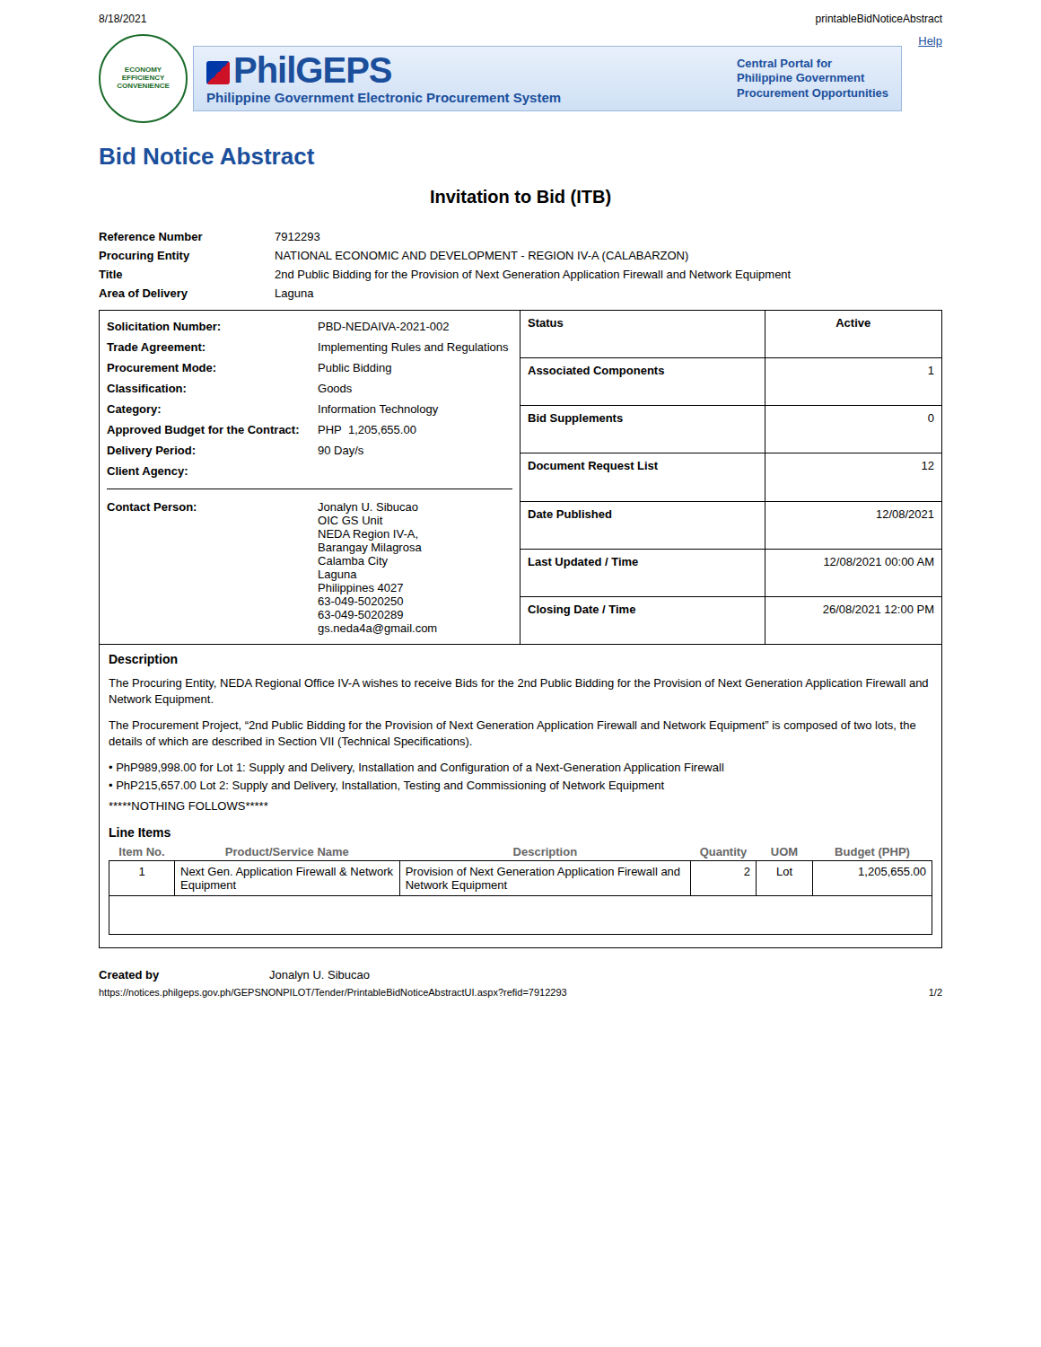8/18/2021 printableBidNoticeAbstract
ECONOMY
EFFICIENCY
CONVENIENCE
PhilGEPS
Philippine Government Electronic Procurement System
Central Portal for
Philippine Government
Procurement Opportunities
Help
Bid Notice Abstract
Invitation to Bid (ITB)
| Reference Number | 7912293 |
| Procuring Entity | NATIONAL ECONOMIC AND DEVELOPMENT - REGION IV-A (CALABARZON) |
| Title | 2nd Public Bidding for the Provision of Next Generation Application Firewall and Network Equipment |
| Area of Delivery | Laguna |
| Solicitation Number: | PBD-NEDAIVA-2021-002 |
| Trade Agreement: | Implementing Rules and Regulations |
| Procurement Mode: | Public Bidding |
| Classification: | Goods |
| Category: | Information Technology |
| Approved Budget for the Contract: | PHP 1,205,655.00 |
| Delivery Period: | 90 Day/s |
| Client Agency: | |
| Contact Person: | Jonalyn U. Sibucao OIC GS Unit NEDA Region IV-A, Barangay Milagrosa Calamba City Laguna Philippines 4027 63-049-5020250 63-049-5020289 gs.neda4a@gmail.com |
| Status | Active |
| Associated Components | 1 |
| Bid Supplements | 0 |
| Document Request List | 12 |
| Date Published | 12/08/2021 |
| Last Updated / Time | 12/08/2021 00:00 AM |
| Closing Date / Time | 26/08/2021 12:00 PM |
Description
The Procuring Entity, NEDA Regional Office IV-A wishes to receive Bids for the 2nd Public Bidding for the Provision of Next Generation Application Firewall and Network Equipment.
The Procurement Project, “2nd Public Bidding for the Provision of Next Generation Application Firewall and Network Equipment” is composed of two lots, the details of which are described in Section VII (Technical Specifications).
• PhP989,998.00 for Lot 1: Supply and Delivery, Installation and Configuration of a Next-Generation Application Firewall
• PhP215,657.00 Lot 2: Supply and Delivery, Installation, Testing and Commissioning of Network Equipment
*****NOTHING FOLLOWS*****
Line Items
| Item No. | Product/Service Name | Description | Quantity | UOM | Budget (PHP) |
| --- | --- | --- | --- | --- | --- |
| 1 | Next Gen. Application Firewall & Network Equipment | Provision of Next Generation Application Firewall and Network Equipment | 2 | Lot | 1,205,655.00 |
Created by
Jonalyn U. Sibucao
https://notices.philgeps.gov.ph/GEPSNONPILOT/Tender/PrintableBidNoticeAbstractUI.aspx?refid=7912293 1/2